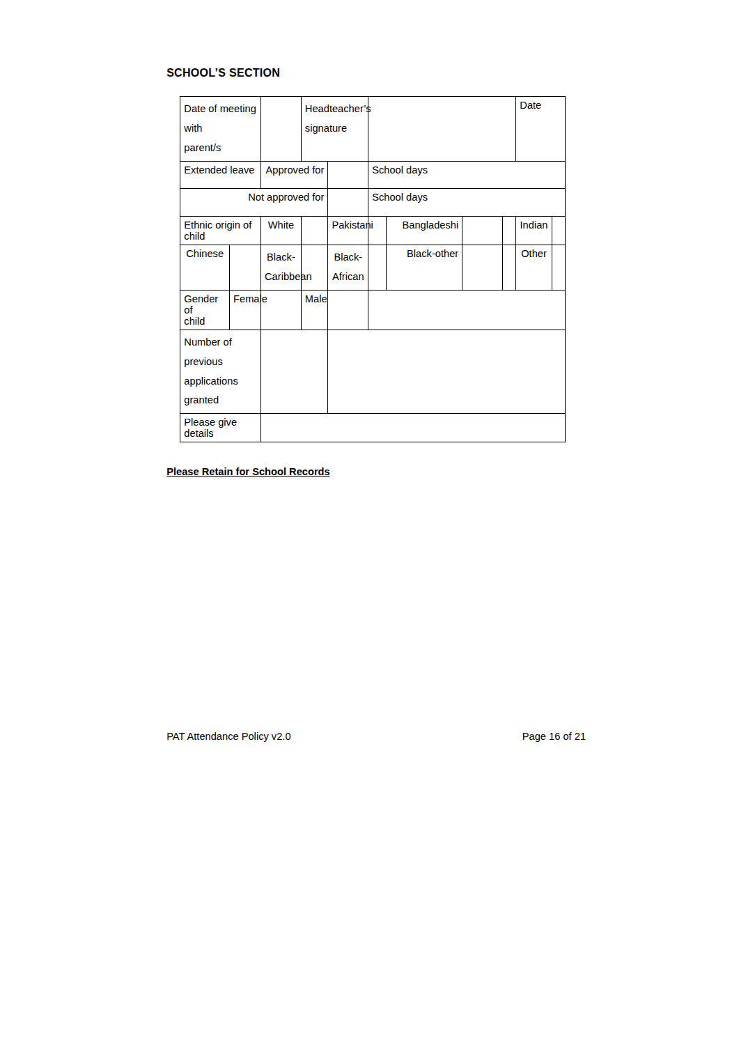SCHOOL’S SECTION
| Date of meeting with parent/s | | Headteacher’s signature | | Date |
| Extended leave | Approved for | | School days |
| Not approved for | | School days |
| Ethnic origin of child | White | | Pakistani | | Bangladeshi | | | Indian | |
| Chinese | | Black- Caribbean | | Black- African | | Black-other | | | Other | |
| Gender of child | Female | | Male | | |
| Number of previous applications granted | | |
| Please give details | |
Please Retain for School Records
PAT Attendance Policy v2.0 Page 16 of 21